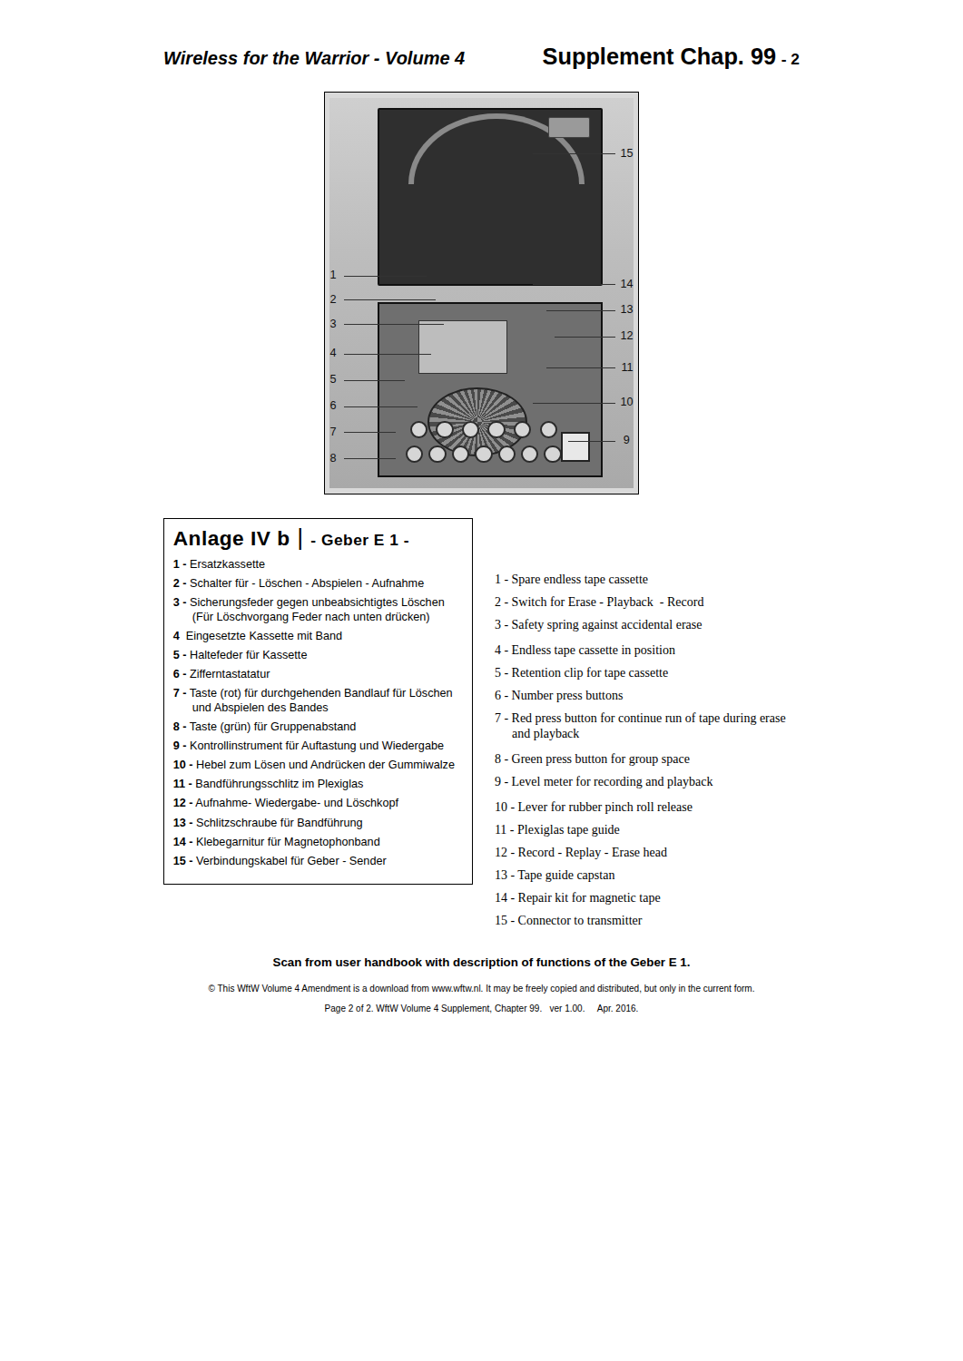Wireless for the Warrior - Volume 4
Supplement Chap. 99 - 2
15 14 13 12 11 10 9 1 2 3 4 5 6 7 8
Anlage IV b | - Geber E 1 -
1 - Ersatzkassette
2 - Schalter für - Löschen - Abspielen - Aufnahme
3 - Sicherungsfeder gegen unbeabsichtigtes Löschen (Für Löschvorgang Feder nach unten drücken)
4 Eingesetzte Kassette mit Band
5 - Haltefeder für Kassette
6 - Zifferntastatatur
7 - Taste (rot) für durchgehenden Bandlauf für Löschen und Abspielen des Bandes
8 - Taste (grün) für Gruppenabstand
9 - Kontrollinstrument für Auftastung und Wiedergabe
10 - Hebel zum Lösen und Andrücken der Gummiwalze
11 - Bandführungsschlitz im Plexiglas
12 - Aufnahme- Wiedergabe- und Löschkopf
13 - Schlitzschraube für Bandführung
14 - Klebegarnitur für Magnetophonband
15 - Verbindungskabel für Geber - Sender
1 - Spare endless tape cassette
2 - Switch for Erase - Playback - Record
3 - Safety spring against accidental erase
4 - Endless tape cassette in position
5 - Retention clip for tape cassette
6 - Number press buttons
7 - Red press button for continue run of tape during erase and playback
8 - Green press button for group space
9 - Level meter for recording and playback
10 - Lever for rubber pinch roll release
11 - Plexiglas tape guide
12 - Record - Replay - Erase head
13 - Tape guide capstan
14 - Repair kit for magnetic tape
15 - Connector to transmitter
Scan from user handbook with description of functions of the Geber E 1.
© This WftW Volume 4 Amendment is a download from www.wftw.nl. It may be freely copied and distributed, but only in the current form.
Page 2 of 2. WftW Volume 4 Supplement, Chapter 99. ver 1.00. Apr. 2016.